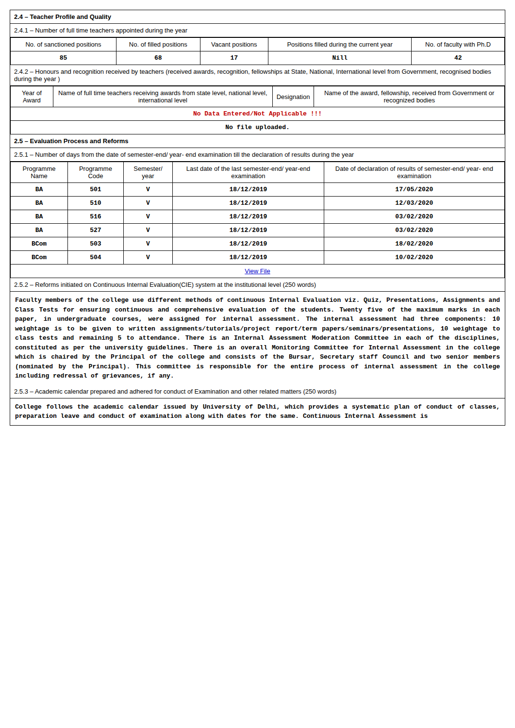2.4 – Teacher Profile and Quality
2.4.1 – Number of full time teachers appointed during the year
| No. of sanctioned positions | No. of filled positions | Vacant positions | Positions filled during the current year | No. of faculty with Ph.D |
| --- | --- | --- | --- | --- |
| 85 | 68 | 17 | Nill | 42 |
2.4.2 – Honours and recognition received by teachers (received awards, recognition, fellowships at State, National, International level from Government, recognised bodies during the year )
| Year of Award | Name of full time teachers receiving awards from state level, national level, international level | Designation | Name of the award, fellowship, received from Government or recognized bodies |
| --- | --- | --- | --- |
| No Data Entered/Not Applicable !!! |
| No file uploaded. |
2.5 – Evaluation Process and Reforms
2.5.1 – Number of days from the date of semester-end/ year- end examination till the declaration of results during the year
| Programme Name | Programme Code | Semester/ year | Last date of the last semester-end/ year-end examination | Date of declaration of results of semester-end/ year- end examination |
| --- | --- | --- | --- | --- |
| BA | 501 | V | 18/12/2019 | 17/05/2020 |
| BA | 510 | V | 18/12/2019 | 12/03/2020 |
| BA | 516 | V | 18/12/2019 | 03/02/2020 |
| BA | 527 | V | 18/12/2019 | 03/02/2020 |
| BCom | 503 | V | 18/12/2019 | 18/02/2020 |
| BCom | 504 | V | 18/12/2019 | 10/02/2020 |
| View File |
2.5.2 – Reforms initiated on Continuous Internal Evaluation(CIE) system at the institutional level (250 words)
Faculty members of the college use different methods of continuous Internal Evaluation viz. Quiz, Presentations, Assignments and Class Tests for ensuring continuous and comprehensive evaluation of the students. Twenty five of the maximum marks in each paper, in undergraduate courses, were assigned for internal assessment. The internal assessment had three components: 10 weightage is to be given to written assignments/tutorials/project report/term papers/seminars/presentations, 10 weightage to class tests and remaining 5 to attendance. There is an Internal Assessment Moderation Committee in each of the disciplines, constituted as per the university guidelines. There is an overall Monitoring Committee for Internal Assessment in the college which is chaired by the Principal of the college and consists of the Bursar, Secretary staff Council and two senior members (nominated by the Principal). This committee is responsible for the entire process of internal assessment in the college including redressal of grievances, if any.
2.5.3 – Academic calendar prepared and adhered for conduct of Examination and other related matters (250 words)
College follows the academic calendar issued by University of Delhi, which provides a systematic plan of conduct of classes, preparation leave and conduct of examination along with dates for the same. Continuous Internal Assessment is